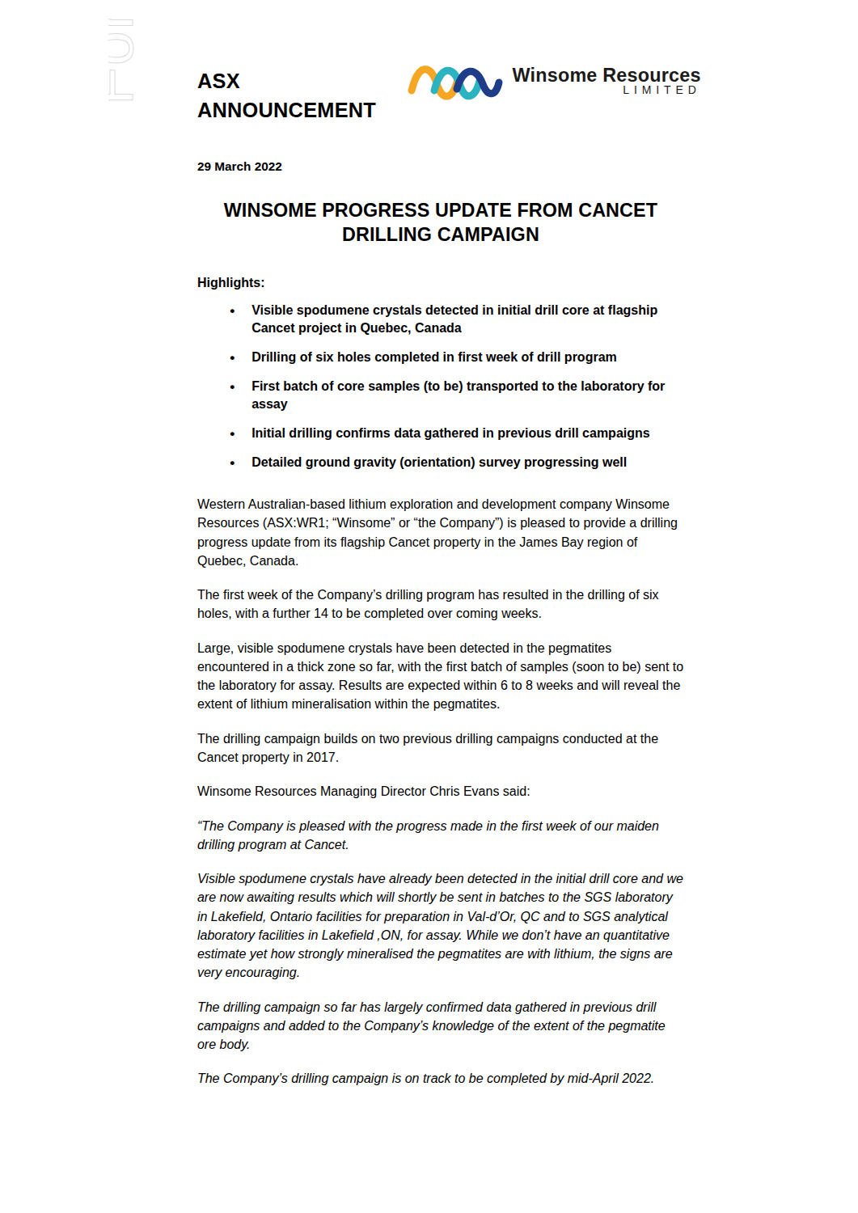For personal use only
ASX ANNOUNCEMENT
Winsome Resources
LIMITED
29 March 2022
WINSOME PROGRESS UPDATE FROM CANCET DRILLING CAMPAIGN
Highlights:
Visible spodumene crystals detected in initial drill core at flagship Cancet project in Quebec, Canada
Drilling of six holes completed in first week of drill program
First batch of core samples (to be) transported to the laboratory for assay
Initial drilling confirms data gathered in previous drill campaigns
Detailed ground gravity (orientation) survey progressing well
Western Australian-based lithium exploration and development company Winsome Resources (ASX:WR1; “Winsome” or “the Company”) is pleased to provide a drilling progress update from its flagship Cancet property in the James Bay region of Quebec, Canada.
The first week of the Company’s drilling program has resulted in the drilling of six holes, with a further 14 to be completed over coming weeks.
Large, visible spodumene crystals have been detected in the pegmatites encountered in a thick zone so far, with the first batch of samples (soon to be) sent to the laboratory for assay. Results are expected within 6 to 8 weeks and will reveal the extent of lithium mineralisation within the pegmatites.
The drilling campaign builds on two previous drilling campaigns conducted at the Cancet property in 2017.
Winsome Resources Managing Director Chris Evans said:
“The Company is pleased with the progress made in the first week of our maiden drilling program at Cancet.
Visible spodumene crystals have already been detected in the initial drill core and we are now awaiting results which will shortly be sent in batches to the SGS laboratory in Lakefield, Ontario facilities for preparation in Val-d’Or, QC and to SGS analytical laboratory facilities in Lakefield ,ON, for assay. While we don’t have an quantitative estimate yet how strongly mineralised the pegmatites are with lithium, the signs are very encouraging.
The drilling campaign so far has largely confirmed data gathered in previous drill campaigns and added to the Company’s knowledge of the extent of the pegmatite ore body.
The Company’s drilling campaign is on track to be completed by mid-April 2022.